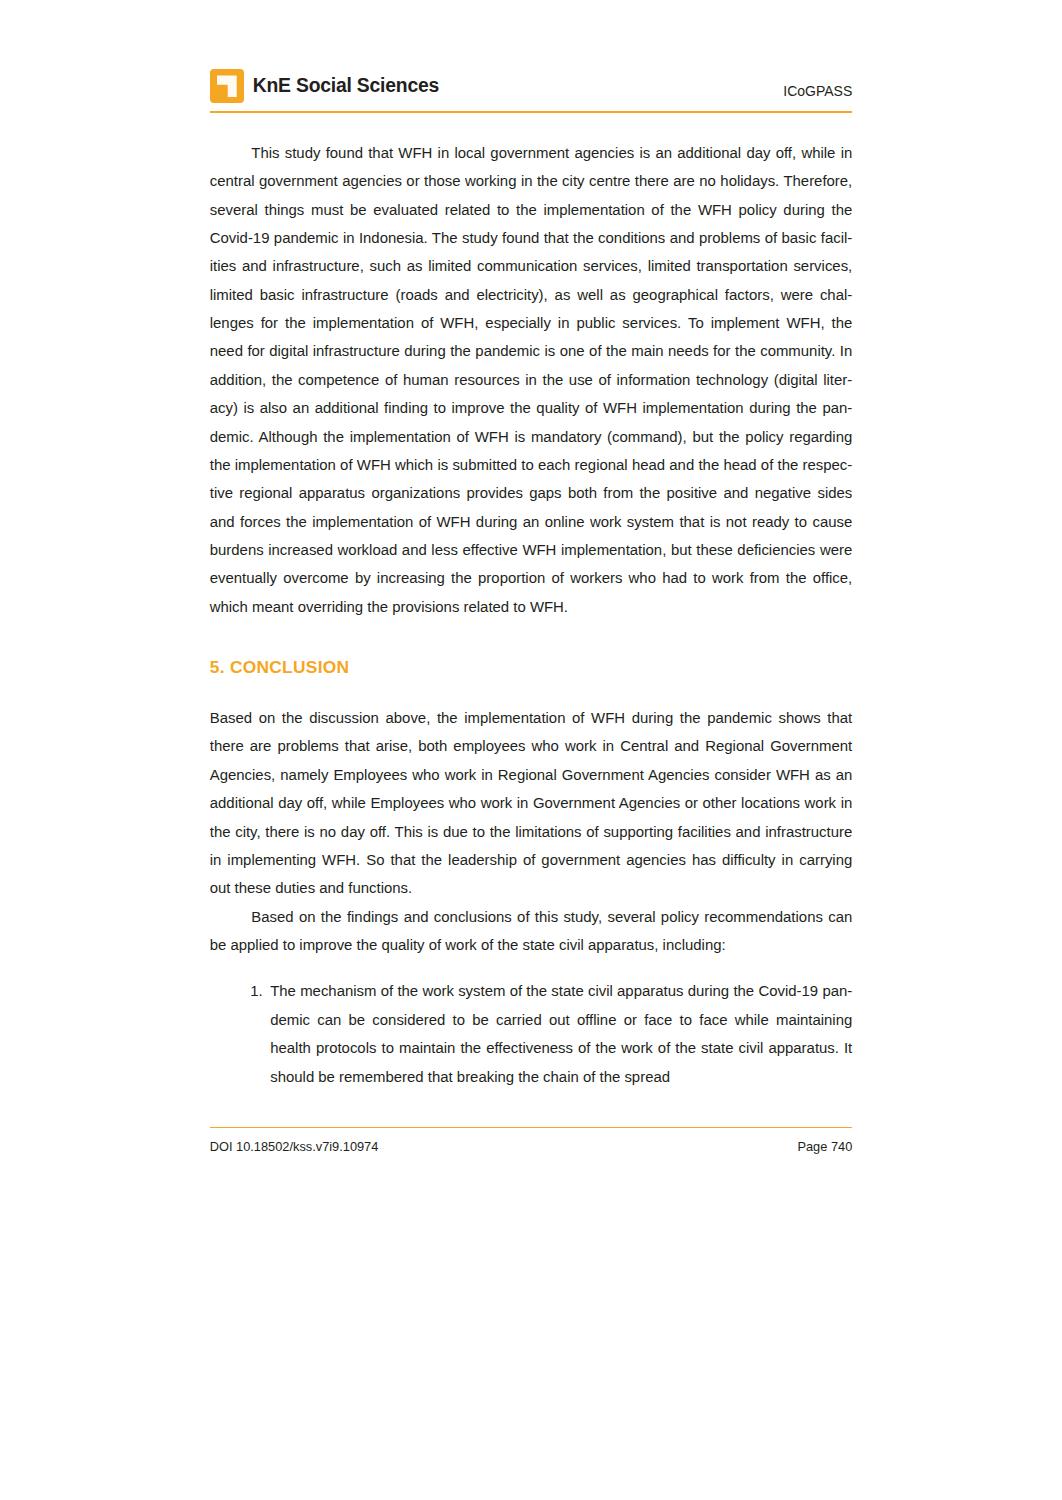KnE Social Sciences
ICoGPASS
This study found that WFH in local government agencies is an additional day off, while in central government agencies or those working in the city centre there are no holidays. Therefore, several things must be evaluated related to the implementation of the WFH policy during the Covid-19 pandemic in Indonesia. The study found that the conditions and problems of basic facilities and infrastructure, such as limited communication services, limited transportation services, limited basic infrastructure (roads and electricity), as well as geographical factors, were challenges for the implementation of WFH, especially in public services. To implement WFH, the need for digital infrastructure during the pandemic is one of the main needs for the community. In addition, the competence of human resources in the use of information technology (digital literacy) is also an additional finding to improve the quality of WFH implementation during the pandemic. Although the implementation of WFH is mandatory (command), but the policy regarding the implementation of WFH which is submitted to each regional head and the head of the respective regional apparatus organizations provides gaps both from the positive and negative sides and forces the implementation of WFH during an online work system that is not ready to cause burdens increased workload and less effective WFH implementation, but these deficiencies were eventually overcome by increasing the proportion of workers who had to work from the office, which meant overriding the provisions related to WFH.
5. CONCLUSION
Based on the discussion above, the implementation of WFH during the pandemic shows that there are problems that arise, both employees who work in Central and Regional Government Agencies, namely Employees who work in Regional Government Agencies consider WFH as an additional day off, while Employees who work in Government Agencies or other locations work in the city, there is no day off. This is due to the limitations of supporting facilities and infrastructure in implementing WFH. So that the leadership of government agencies has difficulty in carrying out these duties and functions.
Based on the findings and conclusions of this study, several policy recommendations can be applied to improve the quality of work of the state civil apparatus, including:
The mechanism of the work system of the state civil apparatus during the Covid-19 pandemic can be considered to be carried out offline or face to face while maintaining health protocols to maintain the effectiveness of the work of the state civil apparatus. It should be remembered that breaking the chain of the spread
DOI 10.18502/kss.v7i9.10974
Page 740